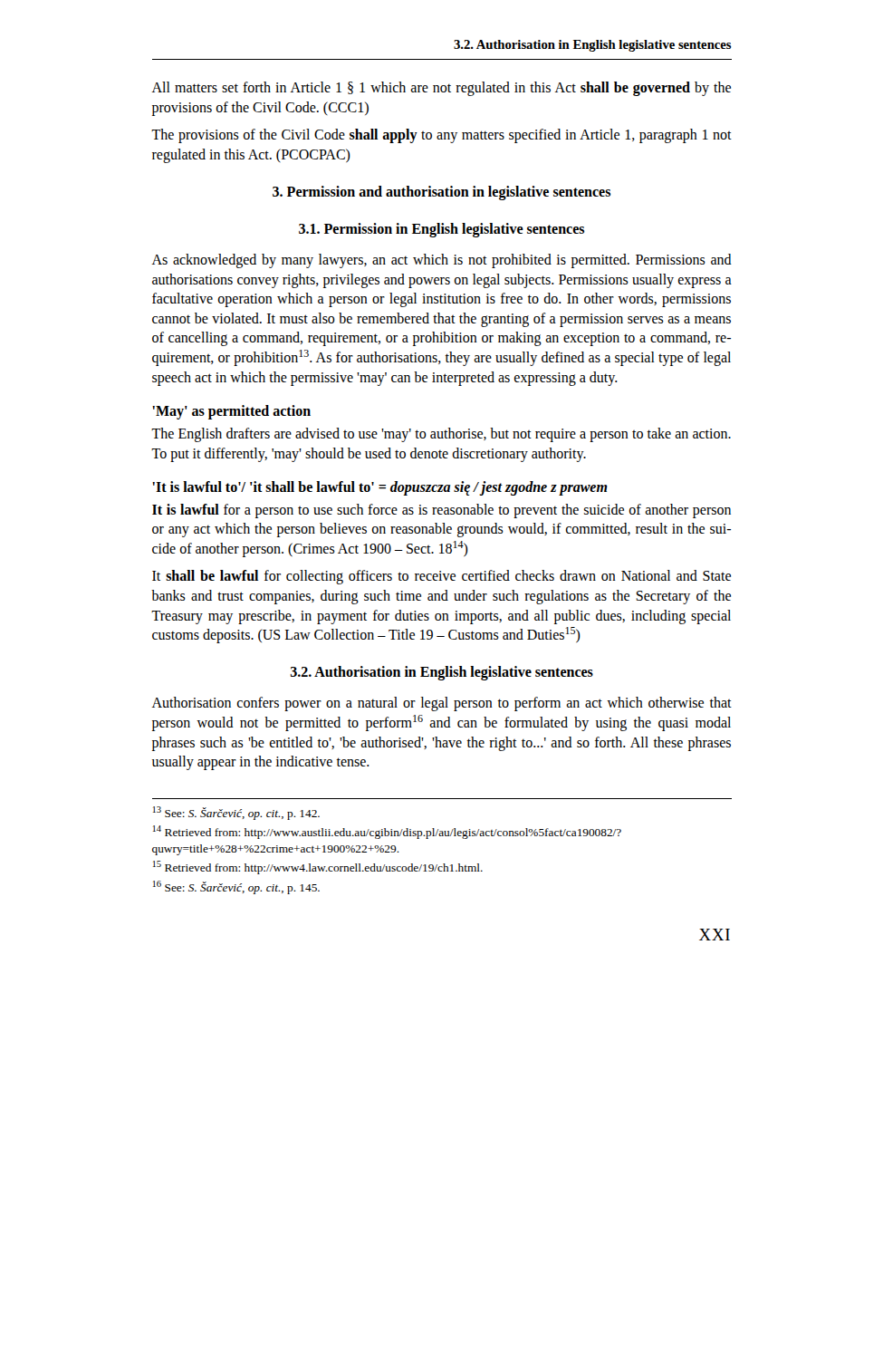3.2. Authorisation in English legislative sentences
All matters set forth in Article 1 § 1 which are not regulated in this Act shall be governed by the provisions of the Civil Code. (CCC1)
The provisions of the Civil Code shall apply to any matters specified in Article 1, paragraph 1 not regulated in this Act. (PCOCPAC)
3. Permission and authorisation in legislative sentences
3.1. Permission in English legislative sentences
As acknowledged by many lawyers, an act which is not prohibited is permitted. Permissions and authorisations convey rights, privileges and powers on legal subjects. Permissions usually express a facultative operation which a person or legal institution is free to do. In other words, permissions cannot be violated. It must also be remembered that the granting of a permission serves as a means of cancelling a command, requirement, or a prohibition or making an exception to a command, requirement, or prohibition13. As for authorisations, they are usually defined as a special type of legal speech act in which the permissive 'may' can be interpreted as expressing a duty.
'May' as permitted action
The English drafters are advised to use 'may' to authorise, but not require a person to take an action. To put it differently, 'may' should be used to denote discretionary authority.
'It is lawful to'/ 'it shall be lawful to' = dopuszcza się / jest zgodne z prawem
It is lawful for a person to use such force as is reasonable to prevent the suicide of another person or any act which the person believes on reasonable grounds would, if committed, result in the suicide of another person. (Crimes Act 1900 – Sect. 1814)
It shall be lawful for collecting officers to receive certified checks drawn on National and State banks and trust companies, during such time and under such regulations as the Secretary of the Treasury may prescribe, in payment for duties on imports, and all public dues, including special customs deposits. (US Law Collection – Title 19 – Customs and Duties15)
3.2. Authorisation in English legislative sentences
Authorisation confers power on a natural or legal person to perform an act which otherwise that person would not be permitted to perform16 and can be formulated by using the quasi modal phrases such as 'be entitled to', 'be authorised', 'have the right to...' and so forth. All these phrases usually appear in the indicative tense.
13 See: S. Šarčević, op. cit., p. 142.
14 Retrieved from: http://www.austlii.edu.au/cgibin/disp.pl/au/legis/act/consol%5fact/ca190082/?quwry=title+%28+%22crime+act+1900%22+%29.
15 Retrieved from: http://www4.law.cornell.edu/uscode/19/ch1.html.
16 See: S. Šarčević, op. cit., p. 145.
XXI